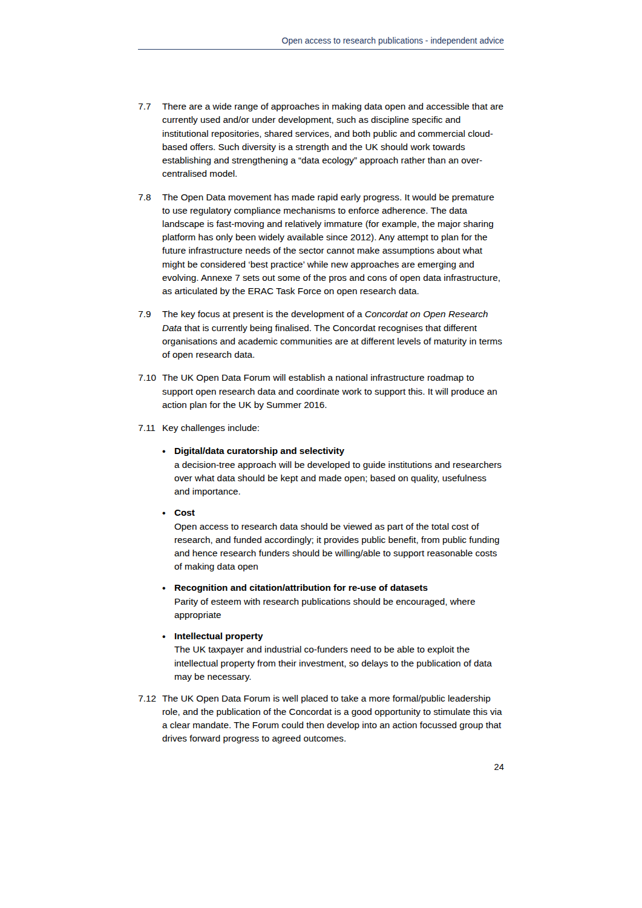Open access to research publications - independent advice
7.7
There are a wide range of approaches in making data open and accessible that are currently used and/or under development, such as discipline specific and institutional repositories, shared services, and both public and commercial cloud-based offers. Such diversity is a strength and the UK should work towards establishing and strengthening a “data ecology” approach rather than an over-centralised model.
7.8
The Open Data movement has made rapid early progress. It would be premature to use regulatory compliance mechanisms to enforce adherence. The data landscape is fast-moving and relatively immature (for example, the major sharing platform has only been widely available since 2012). Any attempt to plan for the future infrastructure needs of the sector cannot make assumptions about what might be considered ‘best practice’ while new approaches are emerging and evolving. Annexe 7 sets out some of the pros and cons of open data infrastructure, as articulated by the ERAC Task Force on open research data.
7.9
The key focus at present is the development of a Concordat on Open Research Data that is currently being finalised. The Concordat recognises that different organisations and academic communities are at different levels of maturity in terms of open research data.
7.10
The UK Open Data Forum will establish a national infrastructure roadmap to support open research data and coordinate work to support this. It will produce an action plan for the UK by Summer 2016.
7.11
Key challenges include:
Digital/data curatorship and selectivity
a decision-tree approach will be developed to guide institutions and researchers over what data should be kept and made open; based on quality, usefulness and importance.
Cost
Open access to research data should be viewed as part of the total cost of research, and funded accordingly; it provides public benefit, from public funding and hence research funders should be willing/able to support reasonable costs of making data open
Recognition and citation/attribution for re-use of datasets
Parity of esteem with research publications should be encouraged, where appropriate
Intellectual property
The UK taxpayer and industrial co-funders need to be able to exploit the intellectual property from their investment, so delays to the publication of data may be necessary.
7.12
The UK Open Data Forum is well placed to take a more formal/public leadership role, and the publication of the Concordat is a good opportunity to stimulate this via a clear mandate. The Forum could then develop into an action focussed group that drives forward progress to agreed outcomes.
24